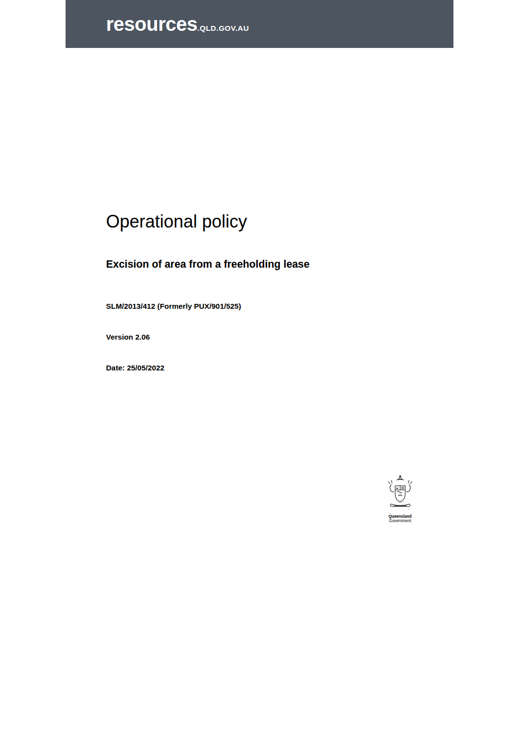resources.QLD.GOV.AU
Operational policy
Excision of area from a freeholding lease
SLM/2013/412 (Formerly PUX/901/525)
Version 2.06
Date: 25/05/2022
Queensland Government